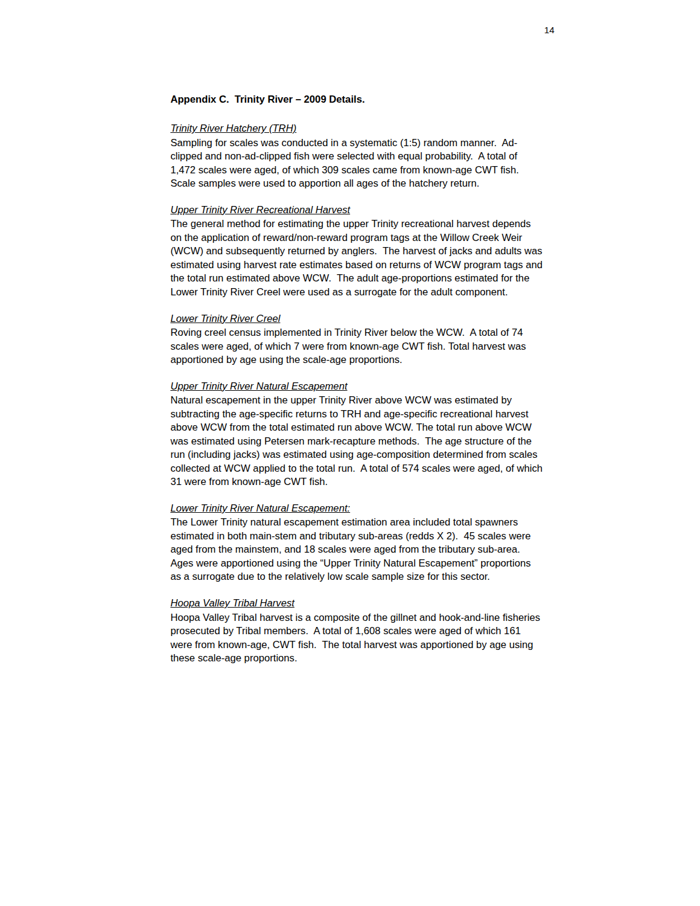14
Appendix C. Trinity River – 2009 Details.
Trinity River Hatchery (TRH)
Sampling for scales was conducted in a systematic (1:5) random manner. Ad-clipped and non-ad-clipped fish were selected with equal probability. A total of 1,472 scales were aged, of which 309 scales came from known-age CWT fish. Scale samples were used to apportion all ages of the hatchery return.
Upper Trinity River Recreational Harvest
The general method for estimating the upper Trinity recreational harvest depends on the application of reward/non-reward program tags at the Willow Creek Weir (WCW) and subsequently returned by anglers. The harvest of jacks and adults was estimated using harvest rate estimates based on returns of WCW program tags and the total run estimated above WCW. The adult age-proportions estimated for the Lower Trinity River Creel were used as a surrogate for the adult component.
Lower Trinity River Creel
Roving creel census implemented in Trinity River below the WCW. A total of 74 scales were aged, of which 7 were from known-age CWT fish. Total harvest was apportioned by age using the scale-age proportions.
Upper Trinity River Natural Escapement
Natural escapement in the upper Trinity River above WCW was estimated by subtracting the age-specific returns to TRH and age-specific recreational harvest above WCW from the total estimated run above WCW. The total run above WCW was estimated using Petersen mark-recapture methods. The age structure of the run (including jacks) was estimated using age-composition determined from scales collected at WCW applied to the total run. A total of 574 scales were aged, of which 31 were from known-age CWT fish.
Lower Trinity River Natural Escapement:
The Lower Trinity natural escapement estimation area included total spawners estimated in both main-stem and tributary sub-areas (redds X 2). 45 scales were aged from the mainstem, and 18 scales were aged from the tributary sub-area. Ages were apportioned using the “Upper Trinity Natural Escapement” proportions as a surrogate due to the relatively low scale sample size for this sector.
Hoopa Valley Tribal Harvest
Hoopa Valley Tribal harvest is a composite of the gillnet and hook-and-line fisheries prosecuted by Tribal members. A total of 1,608 scales were aged of which 161 were from known-age, CWT fish. The total harvest was apportioned by age using these scale-age proportions.